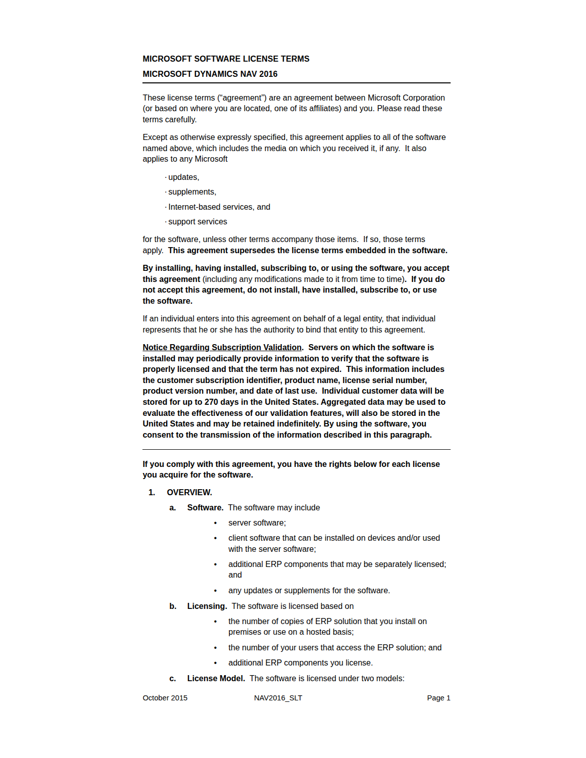MICROSOFT SOFTWARE LICENSE TERMS
MICROSOFT DYNAMICS NAV 2016
These license terms (“agreement”) are an agreement between Microsoft Corporation (or based on where you are located, one of its affiliates) and you. Please read these terms carefully.
Except as otherwise expressly specified, this agreement applies to all of the software named above, which includes the media on which you received it, if any. It also applies to any Microsoft
updates,
supplements,
Internet-based services, and
support services
for the software, unless other terms accompany those items. If so, those terms apply. This agreement supersedes the license terms embedded in the software.
By installing, having installed, subscribing to, or using the software, you accept this agreement (including any modifications made to it from time to time). If you do not accept this agreement, do not install, have installed, subscribe to, or use the software.
If an individual enters into this agreement on behalf of a legal entity, that individual represents that he or she has the authority to bind that entity to this agreement.
Notice Regarding Subscription Validation. Servers on which the software is installed may periodically provide information to verify that the software is properly licensed and that the term has not expired. This information includes the customer subscription identifier, product name, license serial number, product version number, and date of last use. Individual customer data will be stored for up to 270 days in the United States. Aggregated data may be used to evaluate the effectiveness of our validation features, will also be stored in the United States and may be retained indefinitely. By using the software, you consent to the transmission of the information described in this paragraph.
If you comply with this agreement, you have the rights below for each license you acquire for the software.
OVERVIEW.
Software. The software may include
server software;
client software that can be installed on devices and/or used with the server software;
additional ERP components that may be separately licensed; and
any updates or supplements for the software.
Licensing. The software is licensed based on
the number of copies of ERP solution that you install on premises or use on a hosted basis;
the number of your users that access the ERP solution; and
additional ERP components you license.
License Model. The software is licensed under two models:
October 2015 NAV2016_SLT Page 1